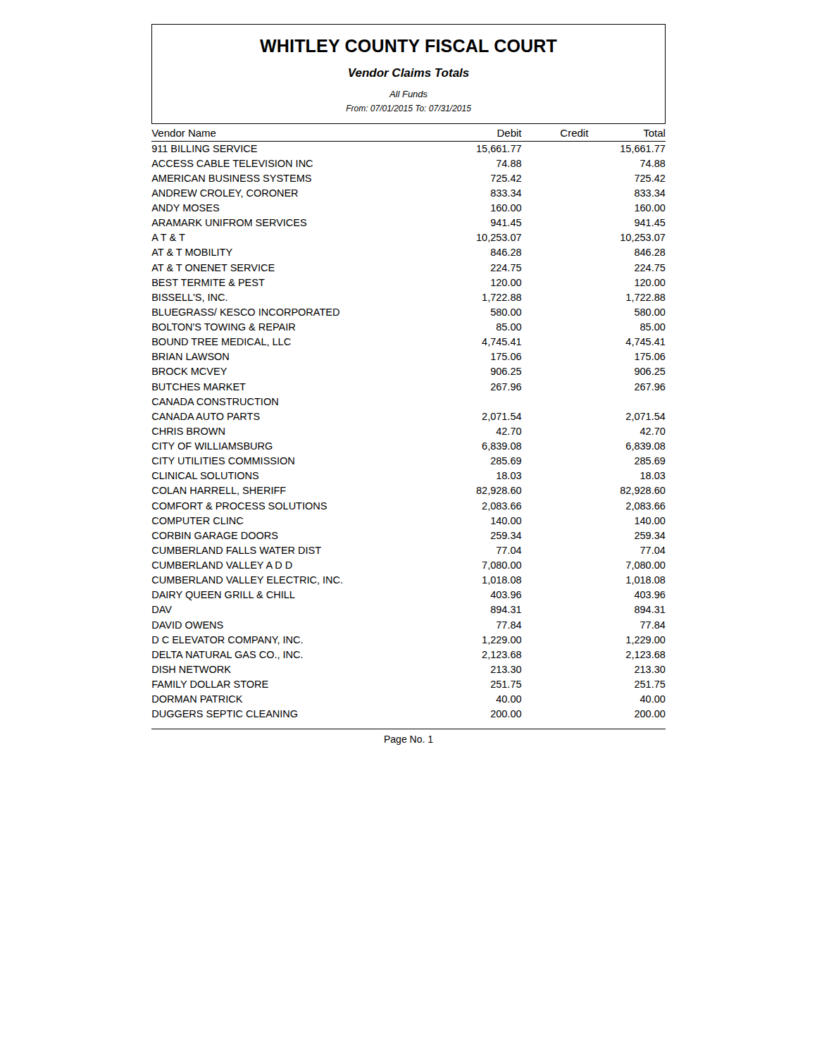WHITLEY COUNTY FISCAL COURT
Vendor Claims Totals
All Funds
From: 07/01/2015 To: 07/31/2015
| Vendor Name | Debit | Credit | Total |
| --- | --- | --- | --- |
| 911 BILLING SERVICE | 15,661.77 | | 15,661.77 |
| ACCESS CABLE TELEVISION INC | 74.88 | | 74.88 |
| AMERICAN BUSINESS SYSTEMS | 725.42 | | 725.42 |
| ANDREW CROLEY, CORONER | 833.34 | | 833.34 |
| ANDY MOSES | 160.00 | | 160.00 |
| ARAMARK UNIFROM SERVICES | 941.45 | | 941.45 |
| A T & T | 10,253.07 | | 10,253.07 |
| AT & T MOBILITY | 846.28 | | 846.28 |
| AT & T ONENET SERVICE | 224.75 | | 224.75 |
| BEST TERMITE & PEST | 120.00 | | 120.00 |
| BISSELL'S, INC. | 1,722.88 | | 1,722.88 |
| BLUEGRASS/ KESCO INCORPORATED | 580.00 | | 580.00 |
| BOLTON'S TOWING & REPAIR | 85.00 | | 85.00 |
| BOUND TREE MEDICAL, LLC | 4,745.41 | | 4,745.41 |
| BRIAN LAWSON | 175.06 | | 175.06 |
| BROCK MCVEY | 906.25 | | 906.25 |
| BUTCHES MARKET | 267.96 | | 267.96 |
| CANADA CONSTRUCTION | | | |
| CANADA AUTO PARTS | 2,071.54 | | 2,071.54 |
| CHRIS BROWN | 42.70 | | 42.70 |
| CITY OF WILLIAMSBURG | 6,839.08 | | 6,839.08 |
| CITY UTILITIES COMMISSION | 285.69 | | 285.69 |
| CLINICAL SOLUTIONS | 18.03 | | 18.03 |
| COLAN HARRELL, SHERIFF | 82,928.60 | | 82,928.60 |
| COMFORT & PROCESS SOLUTIONS | 2,083.66 | | 2,083.66 |
| COMPUTER CLINC | 140.00 | | 140.00 |
| CORBIN GARAGE DOORS | 259.34 | | 259.34 |
| CUMBERLAND FALLS WATER DIST | 77.04 | | 77.04 |
| CUMBERLAND VALLEY A D D | 7,080.00 | | 7,080.00 |
| CUMBERLAND VALLEY ELECTRIC, INC. | 1,018.08 | | 1,018.08 |
| DAIRY QUEEN GRILL & CHILL | 403.96 | | 403.96 |
| DAV | 894.31 | | 894.31 |
| DAVID OWENS | 77.84 | | 77.84 |
| D C ELEVATOR COMPANY, INC. | 1,229.00 | | 1,229.00 |
| DELTA NATURAL GAS CO., INC. | 2,123.68 | | 2,123.68 |
| DISH NETWORK | 213.30 | | 213.30 |
| FAMILY DOLLAR STORE | 251.75 | | 251.75 |
| DORMAN PATRICK | 40.00 | | 40.00 |
| DUGGERS SEPTIC CLEANING | 200.00 | | 200.00 |
Page No. 1